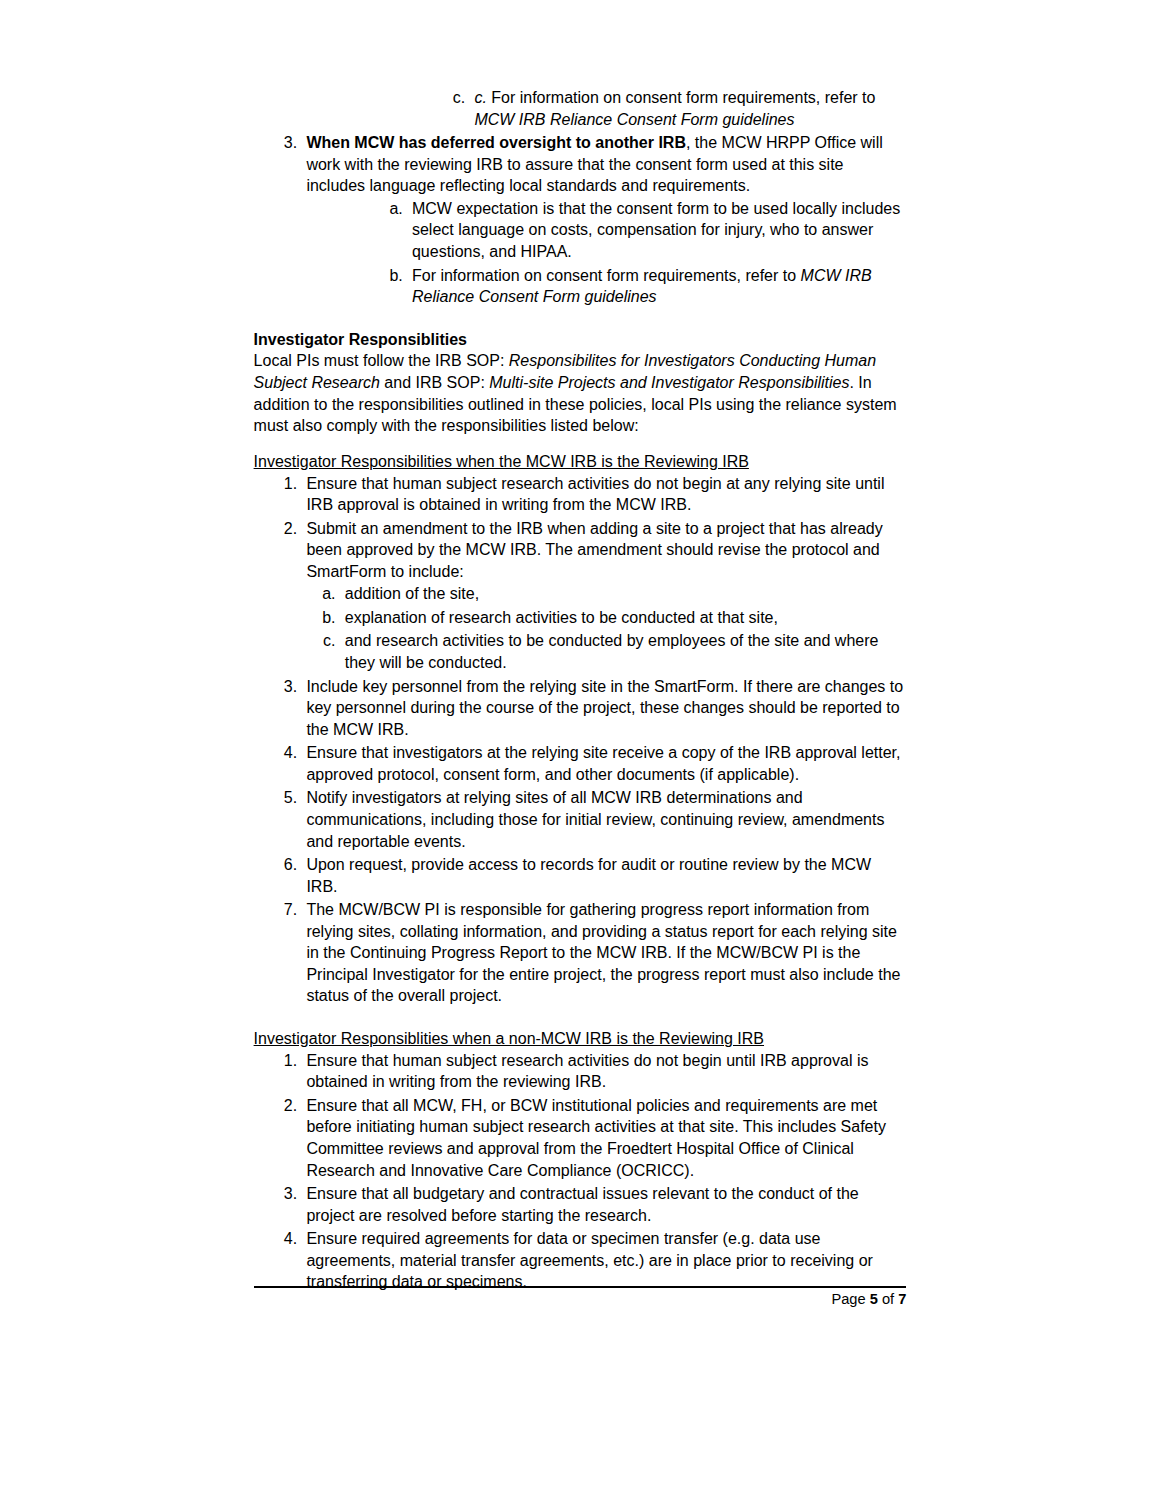c. For information on consent form requirements, refer to MCW IRB Reliance Consent Form guidelines
When MCW has deferred oversight to another IRB, the MCW HRPP Office will work with the reviewing IRB to assure that the consent form used at this site includes language reflecting local standards and requirements.
MCW expectation is that the consent form to be used locally includes select language on costs, compensation for injury, who to answer questions, and HIPAA.
For information on consent form requirements, refer to MCW IRB Reliance Consent Form guidelines
Investigator Responsiblities
Local PIs must follow the IRB SOP: Responsibilites for Investigators Conducting Human Subject Research and IRB SOP: Multi-site Projects and Investigator Responsibilities. In addition to the responsibilities outlined in these policies, local PIs using the reliance system must also comply with the responsibilities listed below:
Investigator Responsibilities when the MCW IRB is the Reviewing IRB
Ensure that human subject research activities do not begin at any relying site until IRB approval is obtained in writing from the MCW IRB.
Submit an amendment to the IRB when adding a site to a project that has already been approved by the MCW IRB. The amendment should revise the protocol and SmartForm to include:
addition of the site,
explanation of research activities to be conducted at that site,
and research activities to be conducted by employees of the site and where they will be conducted.
Include key personnel from the relying site in the SmartForm. If there are changes to key personnel during the course of the project, these changes should be reported to the MCW IRB.
Ensure that investigators at the relying site receive a copy of the IRB approval letter, approved protocol, consent form, and other documents (if applicable).
Notify investigators at relying sites of all MCW IRB determinations and communications, including those for initial review, continuing review, amendments and reportable events.
Upon request, provide access to records for audit or routine review by the MCW IRB.
The MCW/BCW PI is responsible for gathering progress report information from relying sites, collating information, and providing a status report for each relying site in the Continuing Progress Report to the MCW IRB. If the MCW/BCW PI is the Principal Investigator for the entire project, the progress report must also include the status of the overall project.
Investigator Responsiblities when a non-MCW IRB is the Reviewing IRB
Ensure that human subject research activities do not begin until IRB approval is obtained in writing from the reviewing IRB.
Ensure that all MCW, FH, or BCW institutional policies and requirements are met before initiating human subject research activities at that site. This includes Safety Committee reviews and approval from the Froedtert Hospital Office of Clinical Research and Innovative Care Compliance (OCRICC).
Ensure that all budgetary and contractual issues relevant to the conduct of the project are resolved before starting the research.
Ensure required agreements for data or specimen transfer (e.g. data use agreements, material transfer agreements, etc.) are in place prior to receiving or transferring data or specimens.
Page 5 of 7